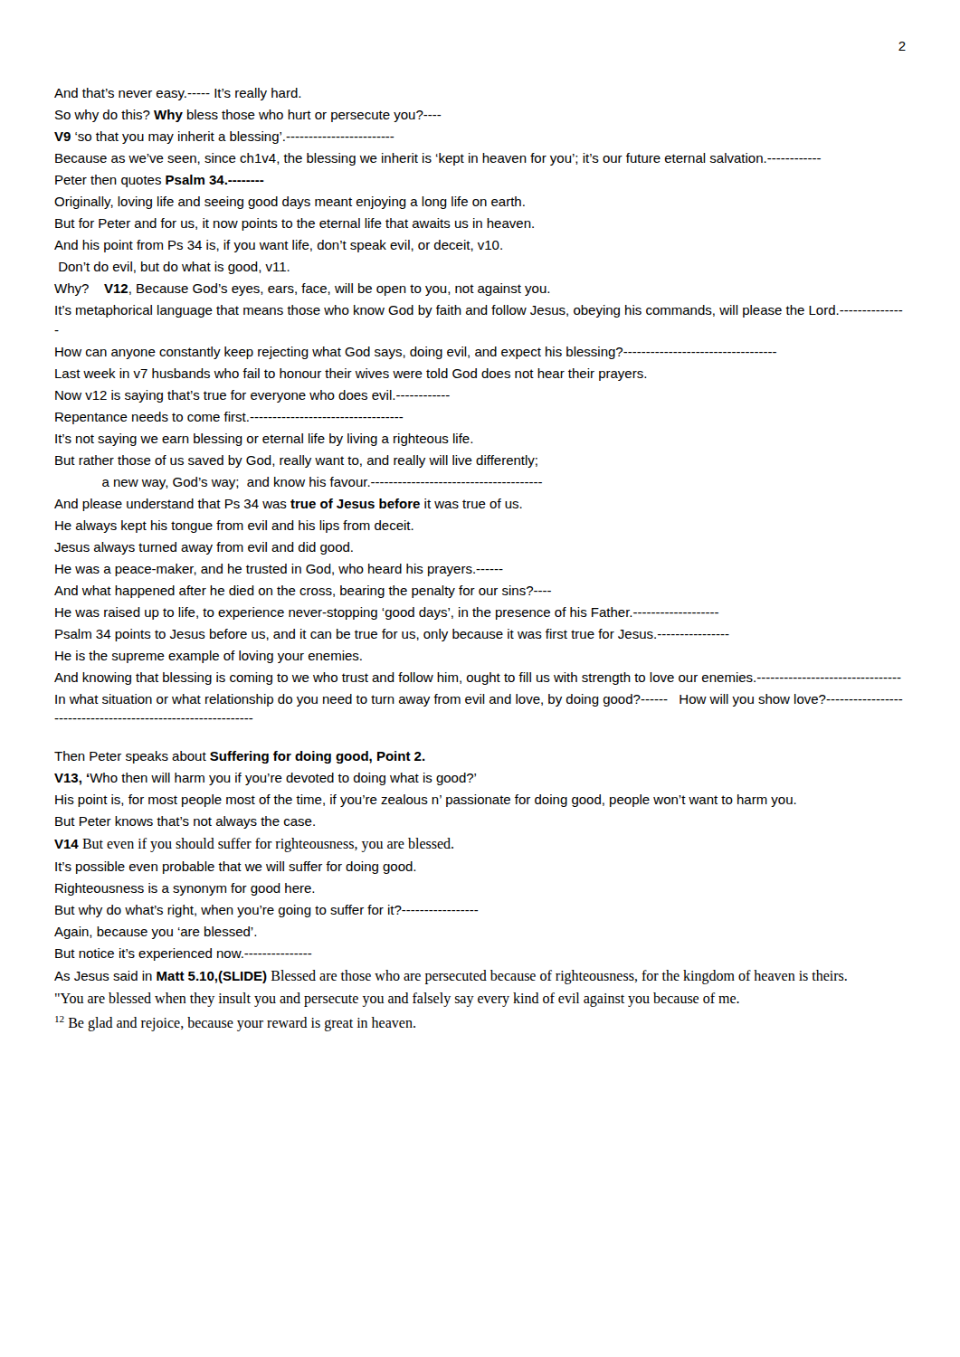2
And that’s never easy.----- It’s really hard.
So why do this? Why bless those who hurt or persecute you?----
V9 ‘so that you may inherit a blessing’.------------------------
Because as we’ve seen, since ch1v4, the blessing we inherit is ‘kept in heaven for you’; it’s our future eternal salvation.------------
Peter then quotes Psalm 34.--------
Originally, loving life and seeing good days meant enjoying a long life on earth.
But for Peter and for us, it now points to the eternal life that awaits us in heaven.
And his point from Ps 34 is, if you want life, don’t speak evil, or deceit, v10.
Don’t do evil, but do what is good, v11.
Why? V12, Because God’s eyes, ears, face, will be open to you, not against you.
It’s metaphorical language that means those who know God by faith and follow Jesus, obeying his commands, will please the Lord.---------------
How can anyone constantly keep rejecting what God says, doing evil, and expect his blessing?----------------------------------
Last week in v7 husbands who fail to honour their wives were told God does not hear their prayers.
Now v12 is saying that’s true for everyone who does evil.------------
Repentance needs to come first.----------------------------------
It’s not saying we earn blessing or eternal life by living a righteous life.
But rather those of us saved by God, really want to, and really will live differently;
a new way, God’s way; and know his favour.--------------------------------------
And please understand that Ps 34 was true of Jesus before it was true of us.
He always kept his tongue from evil and his lips from deceit.
Jesus always turned away from evil and did good.
He was a peace-maker, and he trusted in God, who heard his prayers.------
And what happened after he died on the cross, bearing the penalty for our sins?----
He was raised up to life, to experience never-stopping ‘good days’, in the presence of his Father.-------------------
Psalm 34 points to Jesus before us, and it can be true for us, only because it was first true for Jesus.----------------
He is the supreme example of loving your enemies.
And knowing that blessing is coming to we who trust and follow him, ought to fill us with strength to love our enemies.--------------------------------
In what situation or what relationship do you need to turn away from evil and love, by doing good?------ How will you show love?-------------------------------------------------------------
Then Peter speaks about Suffering for doing good, Point 2.
V13, ‘Who then will harm you if you’re devoted to doing what is good?’
His point is, for most people most of the time, if you’re zealous n’ passionate for doing good, people won’t want to harm you.
But Peter knows that’s not always the case.
V14 But even if you should suffer for righteousness, you are blessed.
It’s possible even probable that we will suffer for doing good.
Righteousness is a synonym for good here.
But why do what’s right, when you’re going to suffer for it?-----------------
Again, because you ‘are blessed’.
But notice it’s experienced now.---------------
As Jesus said in Matt 5.10,(SLIDE) Blessed are those who are persecuted because of righteousness, for the kingdom of heaven is theirs.
"You are blessed when they insult you and persecute you and falsely say every kind of evil against you because of me.
12 Be glad and rejoice, because your reward is great in heaven.